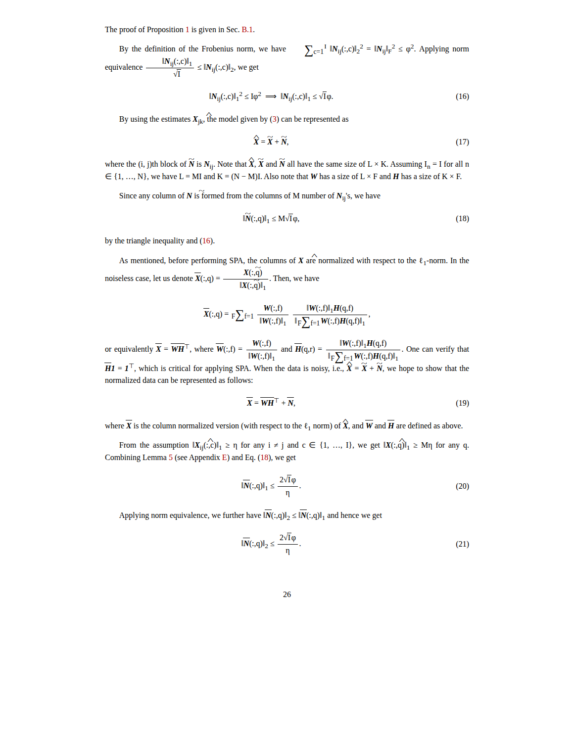The proof of Proposition 1 is given in Sec. B.1.
By the definition of the Frobenius norm, we have ∑c=1I ‖Nij(:,c)‖22 = ‖Nij‖F2 ≤ φ2. Applying norm equivalence ‖Nij(:,c)‖1√I ≤ ‖Nij(:,c)‖2, we get
‖Nij(:,c)‖12 ≤ Iφ2 ⟹ ‖Nij(:,c)‖1 ≤ √Iφ.
(16)
By using the estimates Xjk, the model given by (3) can be represented as
X = X + N,
(17)
where the (i, j)th block of N is Nij. Note that X, X and N all have the same size of L × K. Assuming In = I for all n ∈ {1, …, N}, we have L = MI and K = (N − M)I. Also note that W has a size of L × F and H has a size of K × F.
Since any column of N is formed from the columns of M number of Nij's, we have
‖N(:,q)‖1 ≤ M√Iφ,
(18)
by the triangle inequality and (16).
As mentioned, before performing SPA, the columns of X are normalized with respect to the ℓ1-norm. In the noiseless case, let us denote X(:,q) = X(:,q)‖X(:,q)‖1. Then, we have
X(:,q) = F∑f=1 W(:,f)‖W(:,f)‖1 ‖W(:,f)‖1H(q,f)‖F∑f=1 W(:,f)H(q,f)‖1,
or equivalently X = WH⊤, where W(:,f) = W(:,f)‖W(:,f)‖1 and H(q,r) = ‖W(:,f)‖1H(q,f)‖F∑f=1 W(:,f)H(q,f)‖1. One can verify that H 1 = 1⊤, which is critical for applying SPA. When the data is noisy, i.e., X = X + N, we hope to show that the normalized data can be represented as follows:
X = WH⊤ + N,
(19)
where X is the column normalized version (with respect to the ℓ1 norm) of X, and W and H are defined as above.
From the assumption ‖Xij(:,c)‖1 ≥ η for any i ≠ j and c ∈ {1, …, I}, we get ‖X(:,q)‖1 ≥ Mη for any q. Combining Lemma 5 (see Appendix E) and Eq. (18), we get
‖N(:,q)‖1 ≤ 2√Iφ η.
(20)
Applying norm equivalence, we further have ‖N(:,q)‖2 ≤ ‖N(:,q)‖1 and hence we get
‖N(:,q)‖2 ≤ 2√Iφ η.
(21)
26